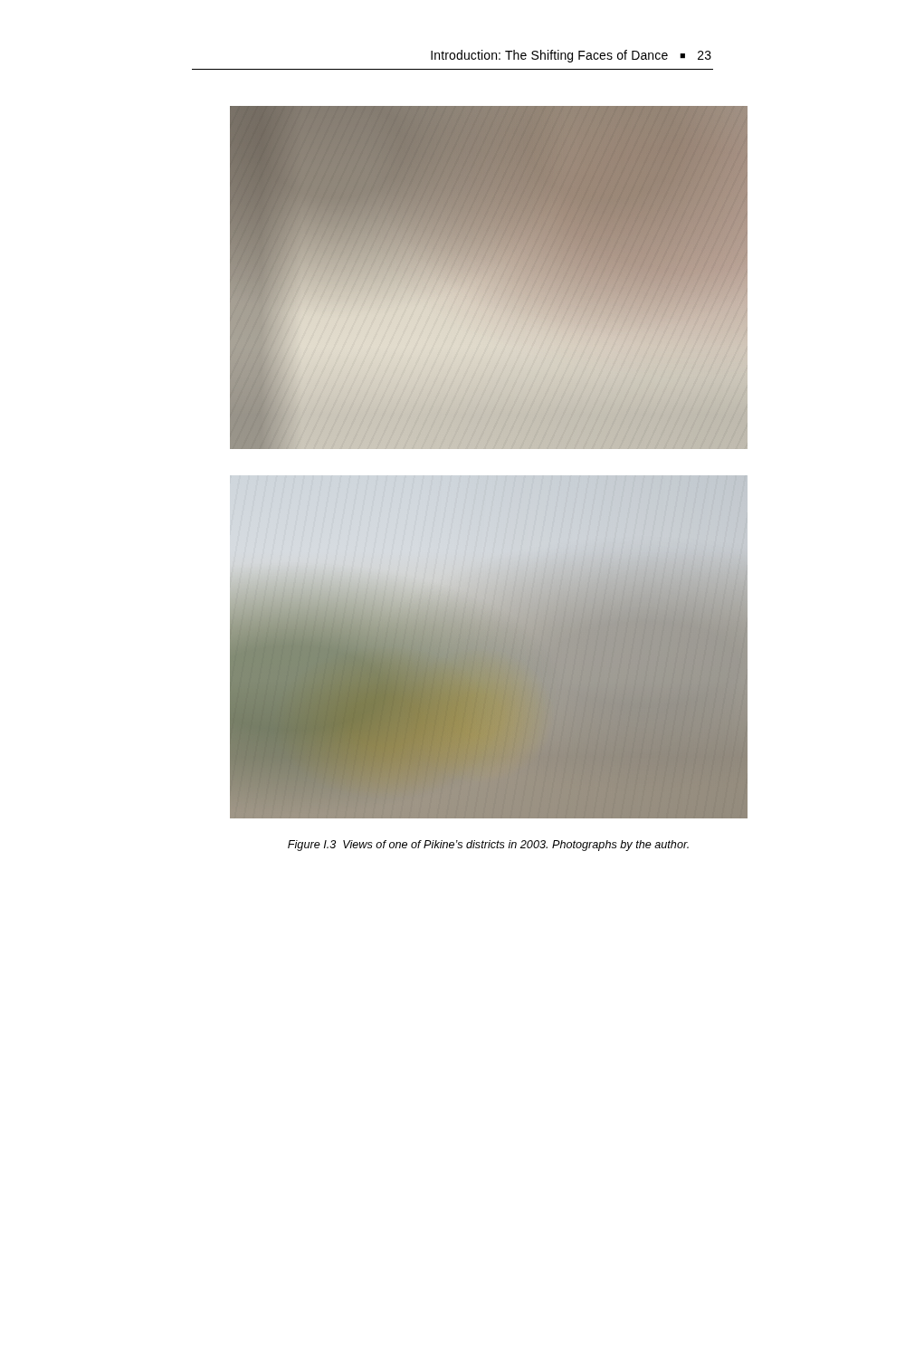Introduction: The Shifting Faces of Dance ■ 23
Figure I.3 Views of one of Pikine’s districts in 2003. Photographs by the author.